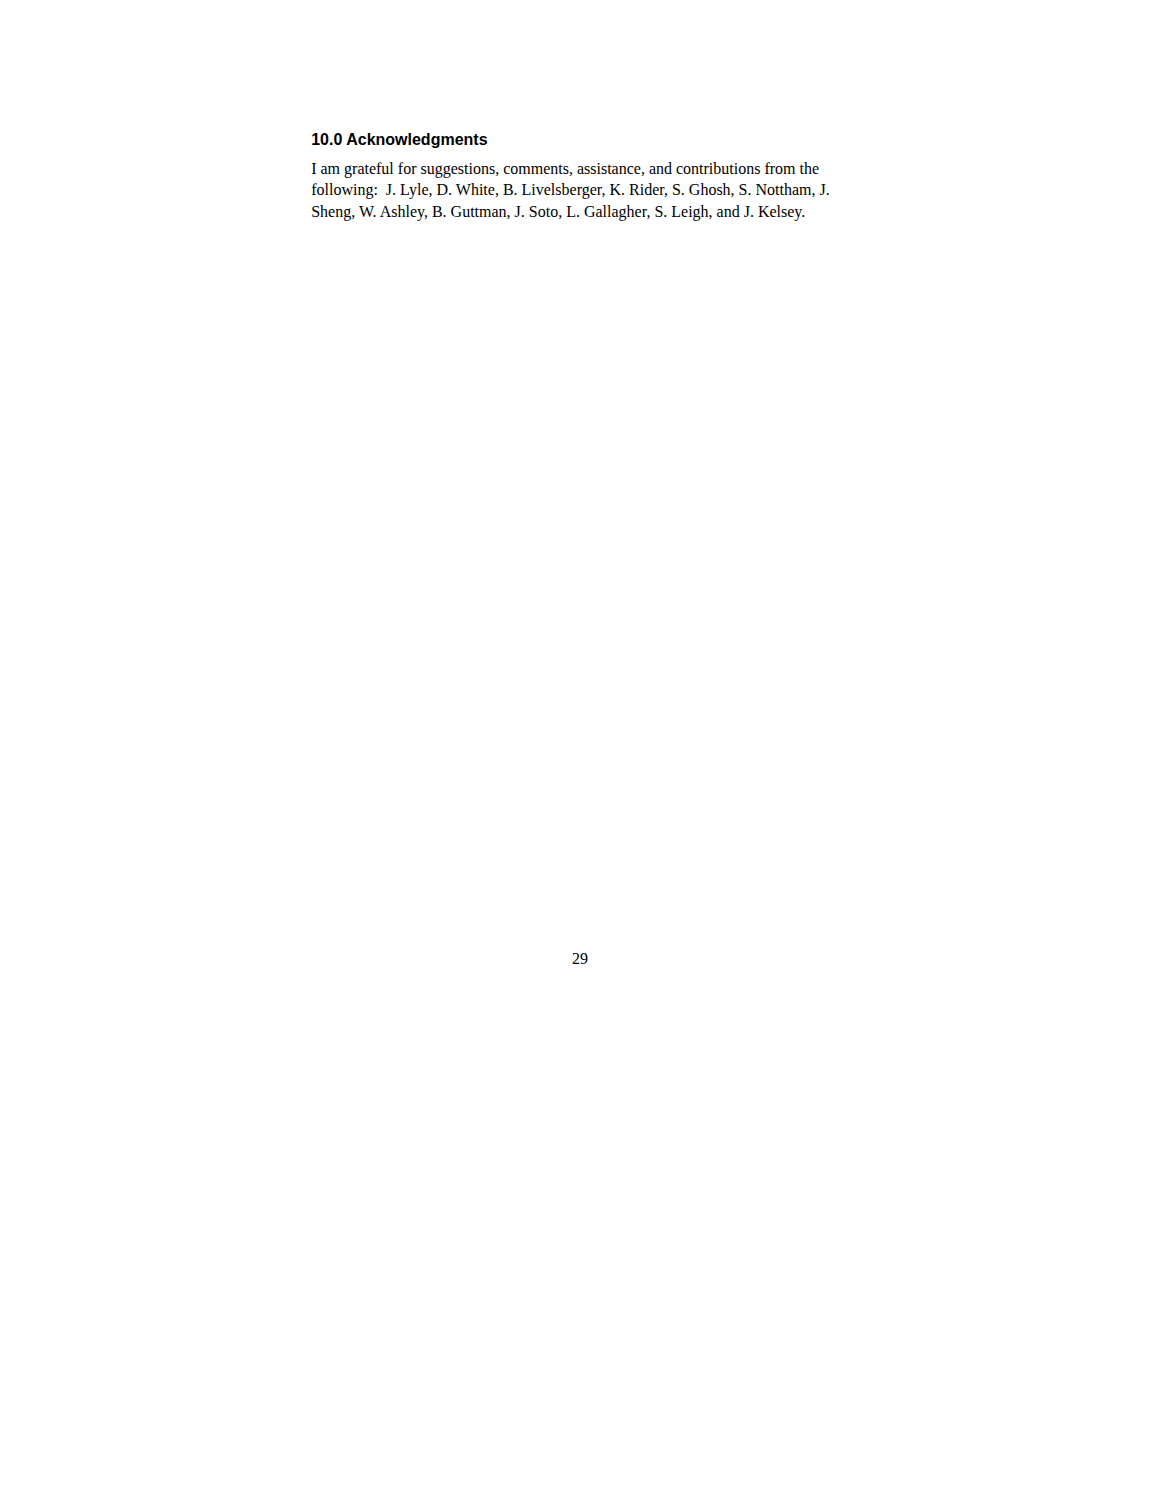10.0 Acknowledgments
I am grateful for suggestions, comments, assistance, and contributions from the following: J. Lyle, D. White, B. Livelsberger, K. Rider, S. Ghosh, S. Nottham, J. Sheng, W. Ashley, B. Guttman, J. Soto, L. Gallagher, S. Leigh, and J. Kelsey.
29